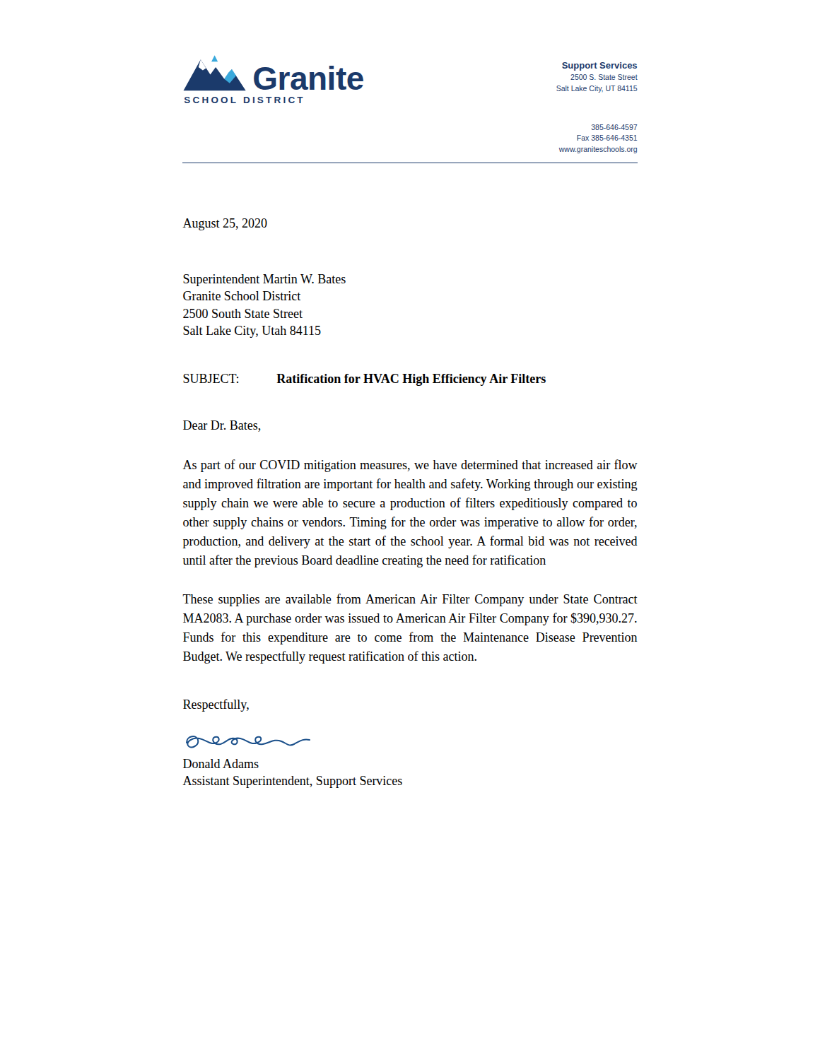Granite
SCHOOL DISTRICT
Support Services
2500 S. State Street
Salt Lake City, UT 84115
385-646-4597
Fax 385-646-4351
www.graniteschools.org
August 25, 2020
Superintendent Martin W. Bates
Granite School District
2500 South State Street
Salt Lake City, Utah 84115
SUBJECT: Ratification for HVAC High Efficiency Air Filters
Dear Dr. Bates,
As part of our COVID mitigation measures, we have determined that increased air flow and improved filtration are important for health and safety. Working through our existing supply chain we were able to secure a production of filters expeditiously compared to other supply chains or vendors. Timing for the order was imperative to allow for order, production, and delivery at the start of the school year. A formal bid was not received until after the previous Board deadline creating the need for ratification
These supplies are available from American Air Filter Company under State Contract MA2083. A purchase order was issued to American Air Filter Company for $390,930.27. Funds for this expenditure are to come from the Maintenance Disease Prevention Budget. We respectfully request ratification of this action.
Respectfully,
Donald Adams
Assistant Superintendent, Support Services